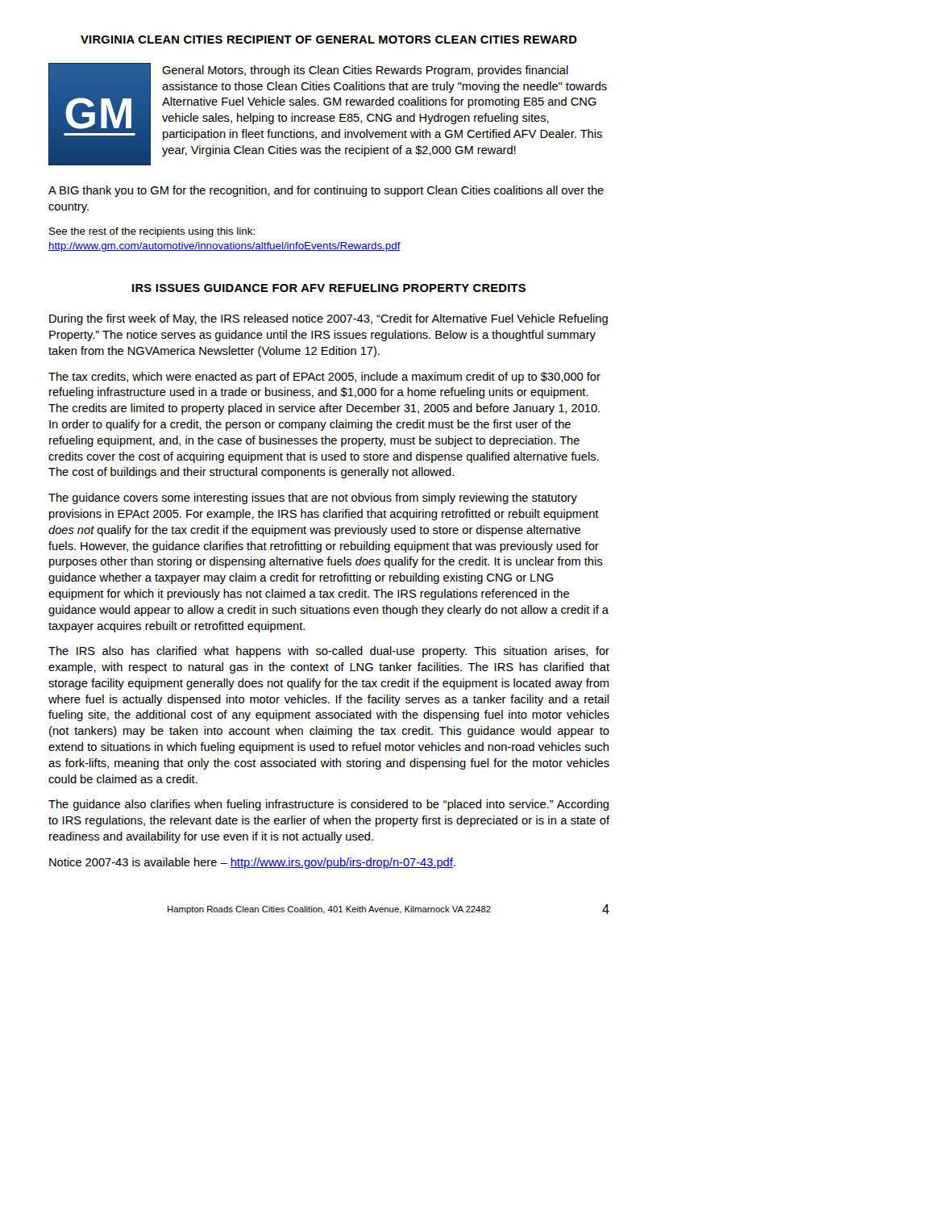Virginia Clean Cities Recipient of General Motors Clean Cities Reward
GM
General Motors, through its Clean Cities Rewards Program, provides financial assistance to those Clean Cities Coalitions that are truly "moving the needle" towards Alternative Fuel Vehicle sales. GM rewarded coalitions for promoting E85 and CNG vehicle sales, helping to increase E85, CNG and Hydrogen refueling sites, participation in fleet functions, and involvement with a GM Certified AFV Dealer. This year, Virginia Clean Cities was the recipient of a $2,000 GM reward!
A BIG thank you to GM for the recognition, and for continuing to support Clean Cities coalitions all over the country.
See the rest of the recipients using this link:
http://www.gm.com/automotive/innovations/altfuel/infoEvents/Rewards.pdf
IRS Issues Guidance for AFV Refueling Property Credits
During the first week of May, the IRS released notice 2007-43, “Credit for Alternative Fuel Vehicle Refueling Property.” The notice serves as guidance until the IRS issues regulations. Below is a thoughtful summary taken from the NGVAmerica Newsletter (Volume 12 Edition 17).
The tax credits, which were enacted as part of EPAct 2005, include a maximum credit of up to $30,000 for refueling infrastructure used in a trade or business, and $1,000 for a home refueling units or equipment. The credits are limited to property placed in service after December 31, 2005 and before January 1, 2010. In order to qualify for a credit, the person or company claiming the credit must be the first user of the refueling equipment, and, in the case of businesses the property, must be subject to depreciation. The credits cover the cost of acquiring equipment that is used to store and dispense qualified alternative fuels. The cost of buildings and their structural components is generally not allowed.
The guidance covers some interesting issues that are not obvious from simply reviewing the statutory provisions in EPAct 2005. For example, the IRS has clarified that acquiring retrofitted or rebuilt equipment does not qualify for the tax credit if the equipment was previously used to store or dispense alternative fuels. However, the guidance clarifies that retrofitting or rebuilding equipment that was previously used for purposes other than storing or dispensing alternative fuels does qualify for the credit. It is unclear from this guidance whether a taxpayer may claim a credit for retrofitting or rebuilding existing CNG or LNG equipment for which it previously has not claimed a tax credit. The IRS regulations referenced in the guidance would appear to allow a credit in such situations even though they clearly do not allow a credit if a taxpayer acquires rebuilt or retrofitted equipment.
The IRS also has clarified what happens with so-called dual-use property. This situation arises, for example, with respect to natural gas in the context of LNG tanker facilities. The IRS has clarified that storage facility equipment generally does not qualify for the tax credit if the equipment is located away from where fuel is actually dispensed into motor vehicles. If the facility serves as a tanker facility and a retail fueling site, the additional cost of any equipment associated with the dispensing fuel into motor vehicles (not tankers) may be taken into account when claiming the tax credit. This guidance would appear to extend to situations in which fueling equipment is used to refuel motor vehicles and non-road vehicles such as fork-lifts, meaning that only the cost associated with storing and dispensing fuel for the motor vehicles could be claimed as a credit.
The guidance also clarifies when fueling infrastructure is considered to be “placed into service.” According to IRS regulations, the relevant date is the earlier of when the property first is depreciated or is in a state of readiness and availability for use even if it is not actually used.
Notice 2007-43 is available here – http://www.irs.gov/pub/irs-drop/n-07-43.pdf.
Hampton Roads Clean Cities Coalition, 401 Keith Avenue, Kilmarnock VA 22482
4